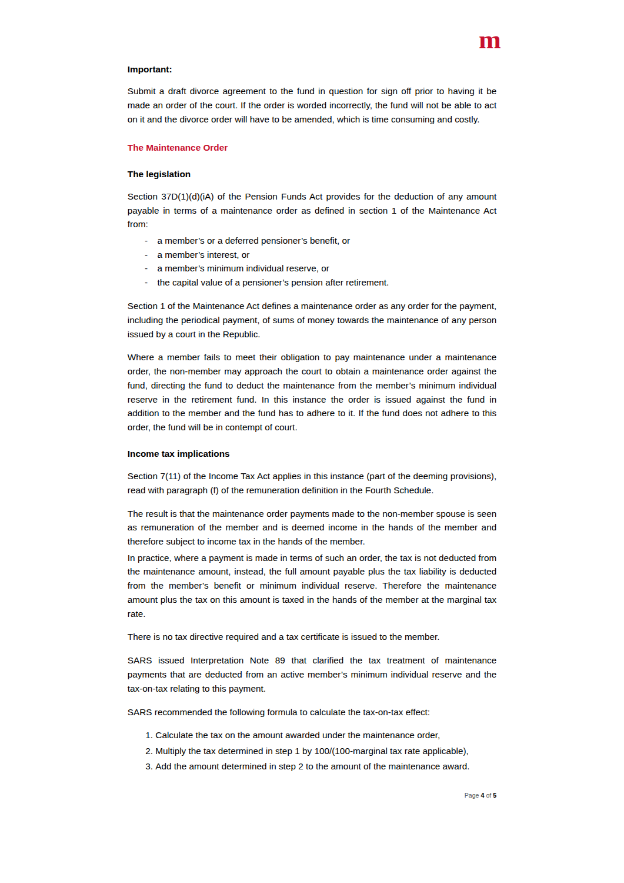m
Important:
Submit a draft divorce agreement to the fund in question for sign off prior to having it be made an order of the court. If the order is worded incorrectly, the fund will not be able to act on it and the divorce order will have to be amended, which is time consuming and costly.
The Maintenance Order
The legislation
Section 37D(1)(d)(iA) of the Pension Funds Act provides for the deduction of any amount payable in terms of a maintenance order as defined in section 1 of the Maintenance Act from:
a member’s or a deferred pensioner’s benefit, or
a member’s interest, or
a member’s minimum individual reserve, or
the capital value of a pensioner’s pension after retirement.
Section 1 of the Maintenance Act defines a maintenance order as any order for the payment, including the periodical payment, of sums of money towards the maintenance of any person issued by a court in the Republic.
Where a member fails to meet their obligation to pay maintenance under a maintenance order, the non-member may approach the court to obtain a maintenance order against the fund, directing the fund to deduct the maintenance from the member’s minimum individual reserve in the retirement fund. In this instance the order is issued against the fund in addition to the member and the fund has to adhere to it. If the fund does not adhere to this order, the fund will be in contempt of court.
Income tax implications
Section 7(11) of the Income Tax Act applies in this instance (part of the deeming provisions), read with paragraph (f) of the remuneration definition in the Fourth Schedule.
The result is that the maintenance order payments made to the non-member spouse is seen as remuneration of the member and is deemed income in the hands of the member and therefore subject to income tax in the hands of the member.
In practice, where a payment is made in terms of such an order, the tax is not deducted from the maintenance amount, instead, the full amount payable plus the tax liability is deducted from the member’s benefit or minimum individual reserve. Therefore the maintenance amount plus the tax on this amount is taxed in the hands of the member at the marginal tax rate.
There is no tax directive required and a tax certificate is issued to the member.
SARS issued Interpretation Note 89 that clarified the tax treatment of maintenance payments that are deducted from an active member’s minimum individual reserve and the tax-on-tax relating to this payment.
SARS recommended the following formula to calculate the tax-on-tax effect:
Calculate the tax on the amount awarded under the maintenance order,
Multiply the tax determined in step 1 by 100/(100-marginal tax rate applicable),
Add the amount determined in step 2 to the amount of the maintenance award.
Page 4 of 5